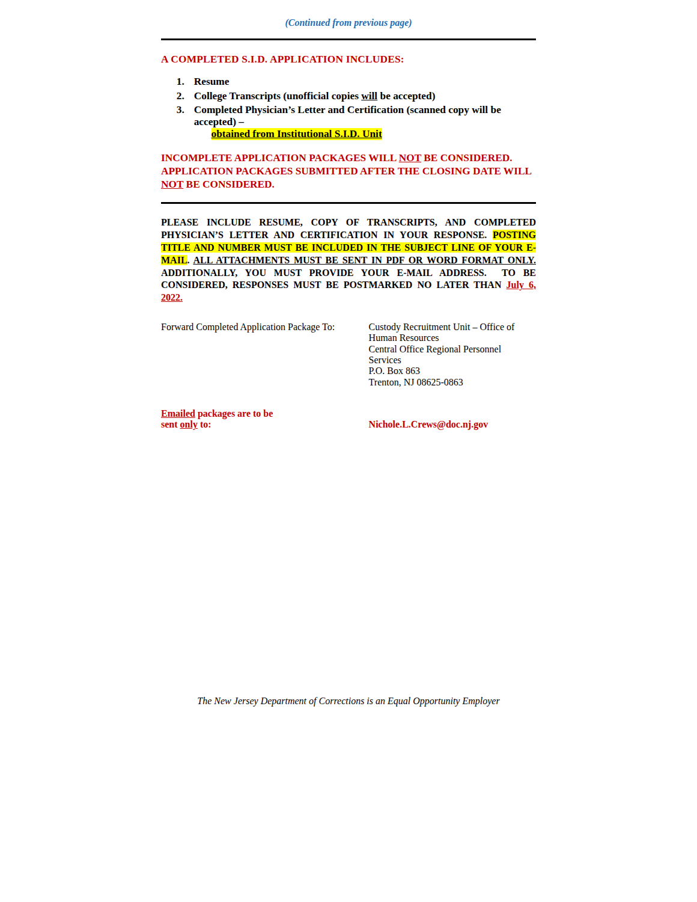(Continued from previous page)
A COMPLETED S.I.D. APPLICATION INCLUDES:
Resume
College Transcripts (unofficial copies will be accepted)
Completed Physician’s Letter and Certification (scanned copy will be accepted) –
obtained from Institutional S.I.D. Unit
INCOMPLETE APPLICATION PACKAGES WILL NOT BE CONSIDERED. APPLICATION PACKAGES SUBMITTED AFTER THE CLOSING DATE WILL NOT BE CONSIDERED.
PLEASE INCLUDE RESUME, COPY OF TRANSCRIPTS, AND COMPLETED PHYSICIAN’S LETTER AND CERTIFICATION IN YOUR RESPONSE. POSTING TITLE AND NUMBER MUST BE INCLUDED IN THE SUBJECT LINE OF YOUR E-MAIL. ALL ATTACHMENTS MUST BE SENT IN PDF OR WORD FORMAT ONLY. ADDITIONALLY, YOU MUST PROVIDE YOUR E-MAIL ADDRESS. TO BE CONSIDERED, RESPONSES MUST BE POSTMARKED NO LATER THAN July 6, 2022.
| Forward Completed Application Package To: | Custody Recruitment Unit – Office of Human Resources |
| | Central Office Regional Personnel Services |
| | P.O. Box 863 |
| | Trenton, NJ 08625-0863 |
| Emailed packages are to be | |
| sent only to: | Nichole.L.Crews@doc.nj.gov |
The New Jersey Department of Corrections is an Equal Opportunity Employer